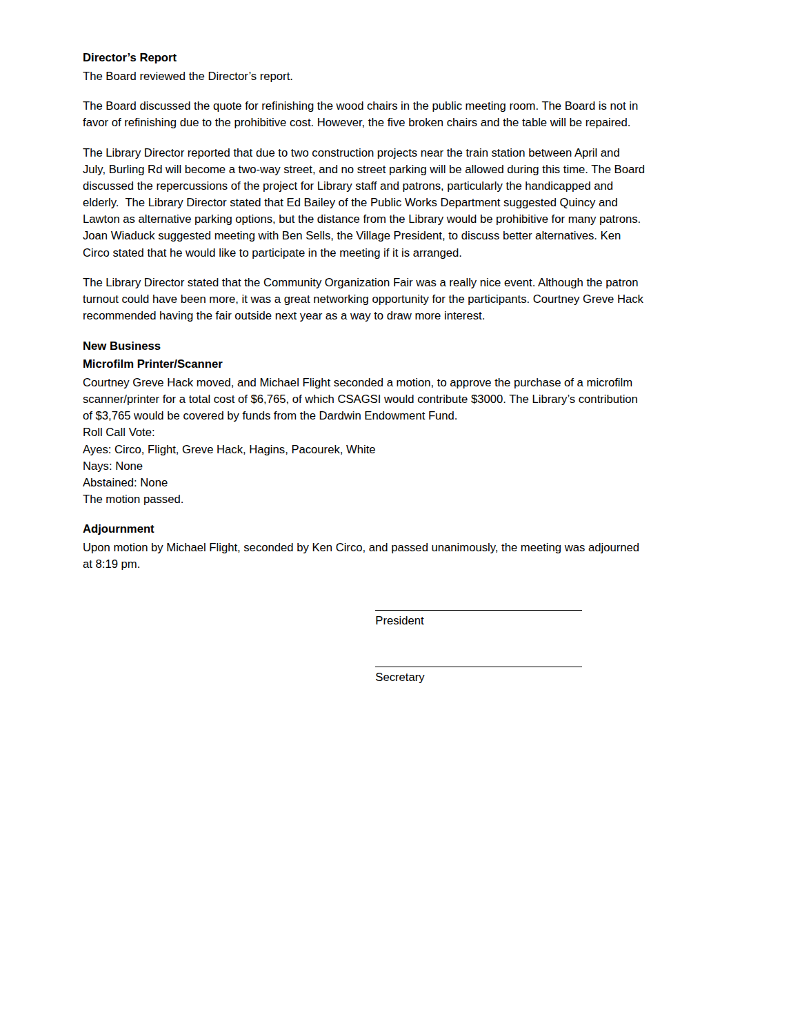Director’s Report
The Board reviewed the Director’s report.
The Board discussed the quote for refinishing the wood chairs in the public meeting room. The Board is not in favor of refinishing due to the prohibitive cost. However, the five broken chairs and the table will be repaired.
The Library Director reported that due to two construction projects near the train station between April and July, Burling Rd will become a two-way street, and no street parking will be allowed during this time. The Board discussed the repercussions of the project for Library staff and patrons, particularly the handicapped and elderly. The Library Director stated that Ed Bailey of the Public Works Department suggested Quincy and Lawton as alternative parking options, but the distance from the Library would be prohibitive for many patrons. Joan Wiaduck suggested meeting with Ben Sells, the Village President, to discuss better alternatives. Ken Circo stated that he would like to participate in the meeting if it is arranged.
The Library Director stated that the Community Organization Fair was a really nice event. Although the patron turnout could have been more, it was a great networking opportunity for the participants. Courtney Greve Hack recommended having the fair outside next year as a way to draw more interest.
New Business
Microfilm Printer/Scanner
Courtney Greve Hack moved, and Michael Flight seconded a motion, to approve the purchase of a microfilm scanner/printer for a total cost of $6,765, of which CSAGSI would contribute $3000. The Library’s contribution of $3,765 would be covered by funds from the Dardwin Endowment Fund.
Roll Call Vote:
Ayes: Circo, Flight, Greve Hack, Hagins, Pacourek, White
Nays: None
Abstained: None
The motion passed.
Adjournment
Upon motion by Michael Flight, seconded by Ken Circo, and passed unanimously, the meeting was adjourned at 8:19 pm.
President
Secretary